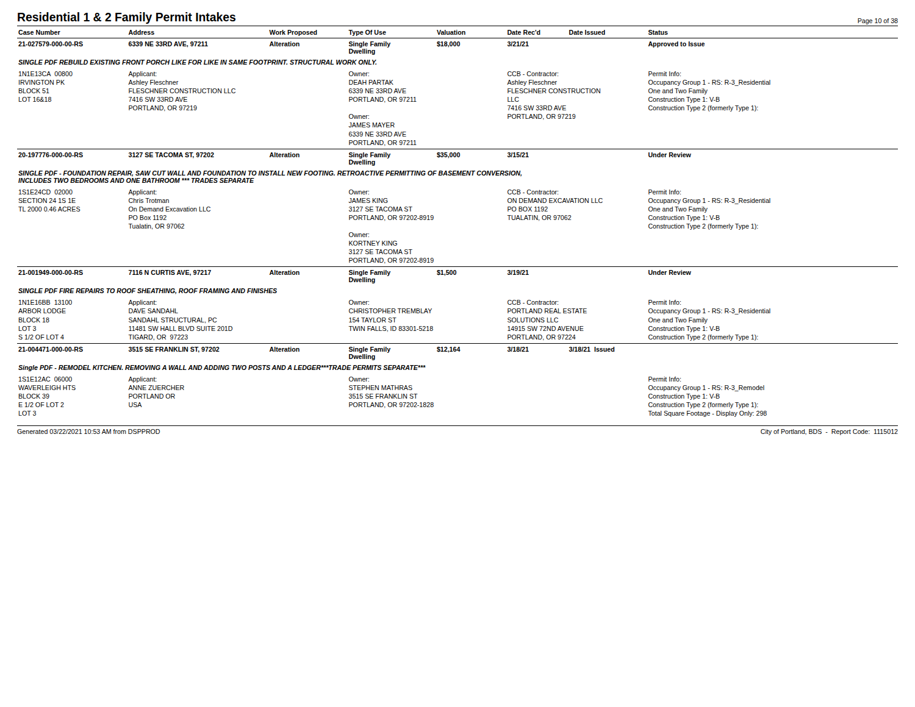Residential 1 & 2 Family Permit Intakes
Page 10 of 38
| Case Number | Address | Work Proposed | Type Of Use | Valuation | Date Rec'd | Date Issued | Status |
| --- | --- | --- | --- | --- | --- | --- | --- |
| 21-027579-000-00-RS | 6339 NE 33RD AVE, 97211 | Alteration | Single Family Dwelling | $18,000 | 3/21/21 | | Approved to Issue |
| SINGLE PDF REBUILD EXISTING FRONT PORCH LIKE FOR LIKE IN SAME FOOTPRINT. STRUCTURAL WORK ONLY. |
| 1N1E13CA 00800 IRVINGTON PK BLOCK 51 LOT 16&18 | Applicant: Ashley Fleschner FLESCHNER CONSTRUCTION LLC 7416 SW 33RD AVE PORTLAND, OR 97219 | Owner: DEAH PARTAK 6339 NE 33RD AVE PORTLAND, OR 97211 Owner: JAMES MAYER 6339 NE 33RD AVE PORTLAND, OR 97211 | CCB - Contractor: Ashley Fleschner FLESCHNER CONSTRUCTION LLC 7416 SW 33RD AVE PORTLAND, OR 97219 | Permit Info: Occupancy Group 1 - RS: R-3_Residential One and Two Family Construction Type 1: V-B Construction Type 2 (formerly Type 1): |
| 20-197776-000-00-RS | 3127 SE TACOMA ST, 97202 | Alteration | Single Family Dwelling | $35,000 | 3/15/21 | | Under Review |
| SINGLE PDF - FOUNDATION REPAIR, SAW CUT WALL AND FOUNDATION TO INSTALL NEW FOOTING. RETROACTIVE PERMITTING OF BASEMENT CONVERSION, INCLUDES TWO BEDROOMS AND ONE BATHROOM *** TRADES SEPARATE |
| 1S1E24CD 02000 SECTION 24 1S 1E TL 2000 0.46 ACRES | Applicant: Chris Trotman On Demand Excavation LLC PO Box 1192 Tualatin, OR 97062 | Owner: JAMES KING 3127 SE TACOMA ST PORTLAND, OR 97202-8919 Owner: KORTNEY KING 3127 SE TACOMA ST PORTLAND, OR 97202-8919 | CCB - Contractor: ON DEMAND EXCAVATION LLC PO BOX 1192 TUALATIN, OR 97062 | Permit Info: Occupancy Group 1 - RS: R-3_Residential One and Two Family Construction Type 1: V-B Construction Type 2 (formerly Type 1): |
| 21-001949-000-00-RS | 7116 N CURTIS AVE, 97217 | Alteration | Single Family Dwelling | $1,500 | 3/19/21 | | Under Review |
| SINGLE PDF FIRE REPAIRS TO ROOF SHEATHING, ROOF FRAMING AND FINISHES |
| 1N1E16BB 13100 ARBOR LODGE BLOCK 18 LOT 3 S 1/2 OF LOT 4 | Applicant: DAVE SANDAHL SANDAHL STRUCTURAL, PC 11481 SW HALL BLVD SUITE 201D TIGARD, OR 97223 | Owner: CHRISTOPHER TREMBLAY 154 TAYLOR ST TWIN FALLS, ID 83301-5218 | CCB - Contractor: PORTLAND REAL ESTATE SOLUTIONS LLC 14915 SW 72ND AVENUE PORTLAND, OR 97224 | Permit Info: Occupancy Group 1 - RS: R-3_Residential One and Two Family Construction Type 1: V-B Construction Type 2 (formerly Type 1): |
| 21-004471-000-00-RS | 3515 SE FRANKLIN ST, 97202 | Alteration | Single Family Dwelling | $12,164 | 3/18/21 | 3/18/21 Issued | |
| Single PDF - REMODEL KITCHEN. REMOVING A WALL AND ADDING TWO POSTS AND A LEDGER***TRADE PERMITS SEPARATE*** |
| 1S1E12AC 06000 WAVERLEIGH HTS BLOCK 39 E 1/2 OF LOT 2 LOT 3 | Applicant: ANNE ZUERCHER PORTLAND OR USA | Owner: STEPHEN MATHRAS 3515 SE FRANKLIN ST PORTLAND, OR 97202-1828 | | Permit Info: Occupancy Group 1 - RS: R-3_Remodel Construction Type 1: V-B Construction Type 2 (formerly Type 1): Total Square Footage - Display Only: 298 |
Generated 03/22/2021 10:53 AM from DSPPROD
City of Portland, BDS - Report Code: 1115012